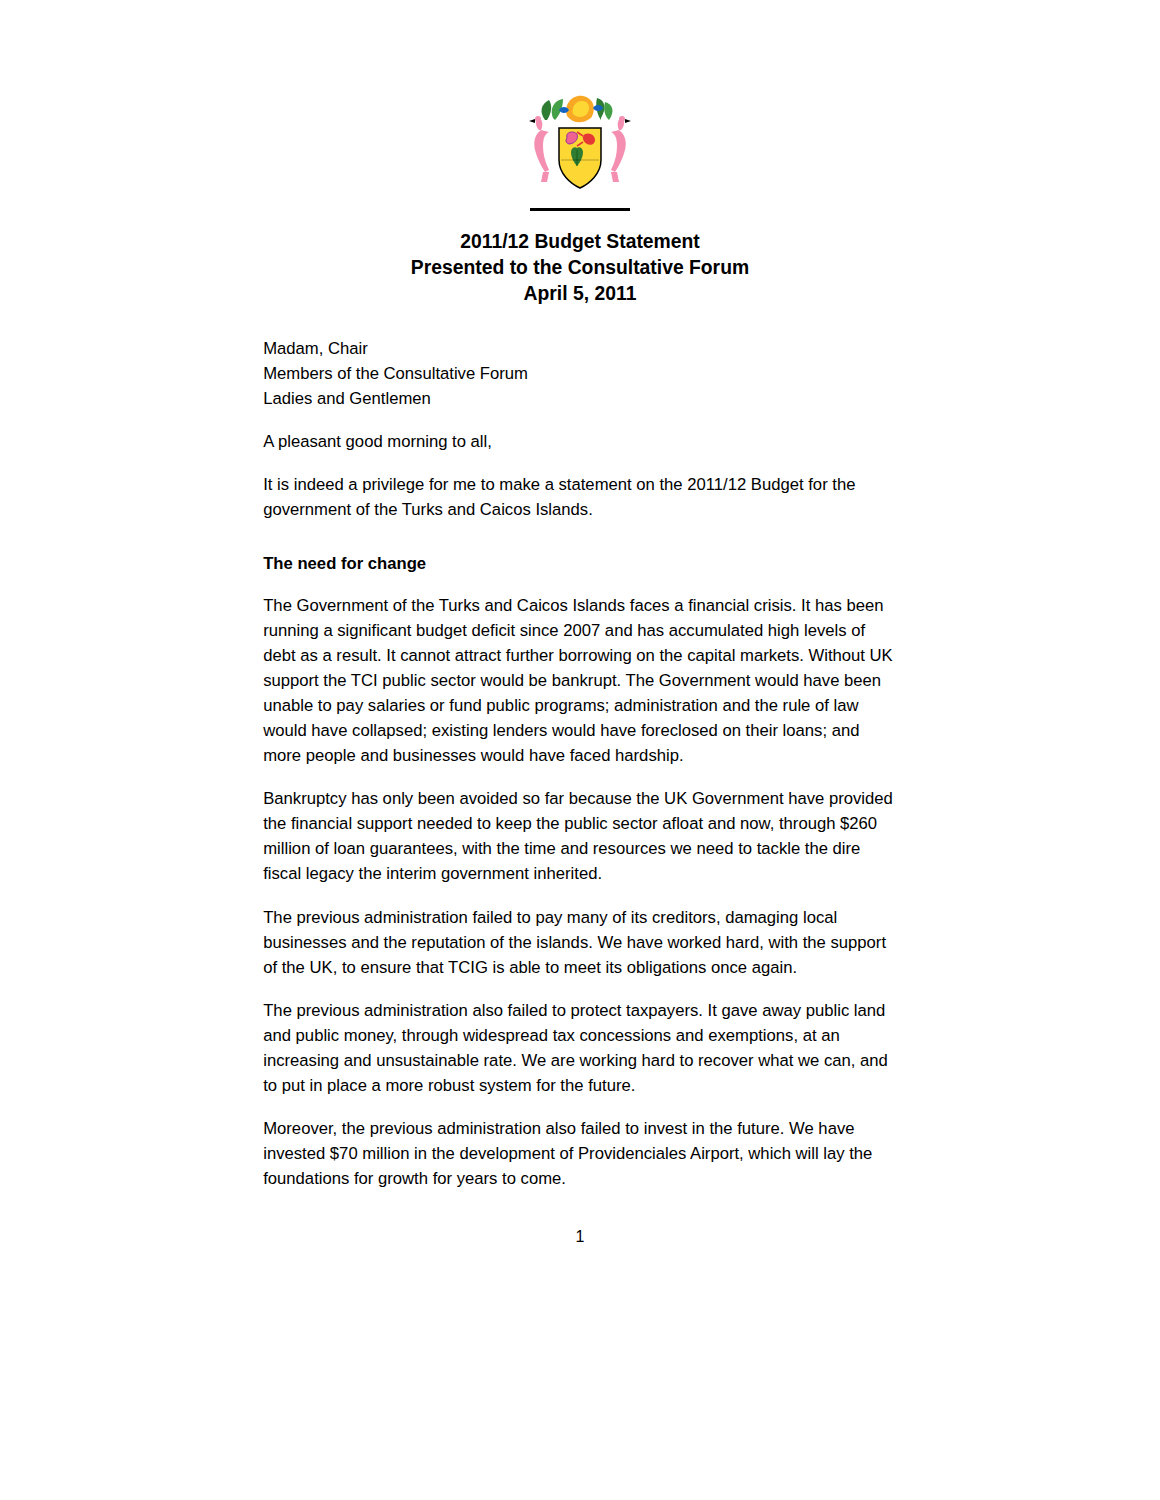2011/12 Budget Statement
Presented to the Consultative Forum
April 5, 2011
Madam, Chair Members of the Consultative Forum Ladies and Gentlemen
A pleasant good morning to all,
It is indeed a privilege for me to make a statement on the 2011/12 Budget for the government of the Turks and Caicos Islands.
The need for change
The Government of the Turks and Caicos Islands faces a financial crisis. It has been running a significant budget deficit since 2007 and has accumulated high levels of debt as a result. It cannot attract further borrowing on the capital markets. Without UK support the TCI public sector would be bankrupt. The Government would have been unable to pay salaries or fund public programs; administration and the rule of law would have collapsed; existing lenders would have foreclosed on their loans; and more people and businesses would have faced hardship.
Bankruptcy has only been avoided so far because the UK Government have provided the financial support needed to keep the public sector afloat and now, through $260 million of loan guarantees, with the time and resources we need to tackle the dire fiscal legacy the interim government inherited.
The previous administration failed to pay many of its creditors, damaging local businesses and the reputation of the islands. We have worked hard, with the support of the UK, to ensure that TCIG is able to meet its obligations once again.
The previous administration also failed to protect taxpayers. It gave away public land and public money, through widespread tax concessions and exemptions, at an increasing and unsustainable rate. We are working hard to recover what we can, and to put in place a more robust system for the future.
Moreover, the previous administration also failed to invest in the future. We have invested $70 million in the development of Providenciales Airport, which will lay the foundations for growth for years to come.
1